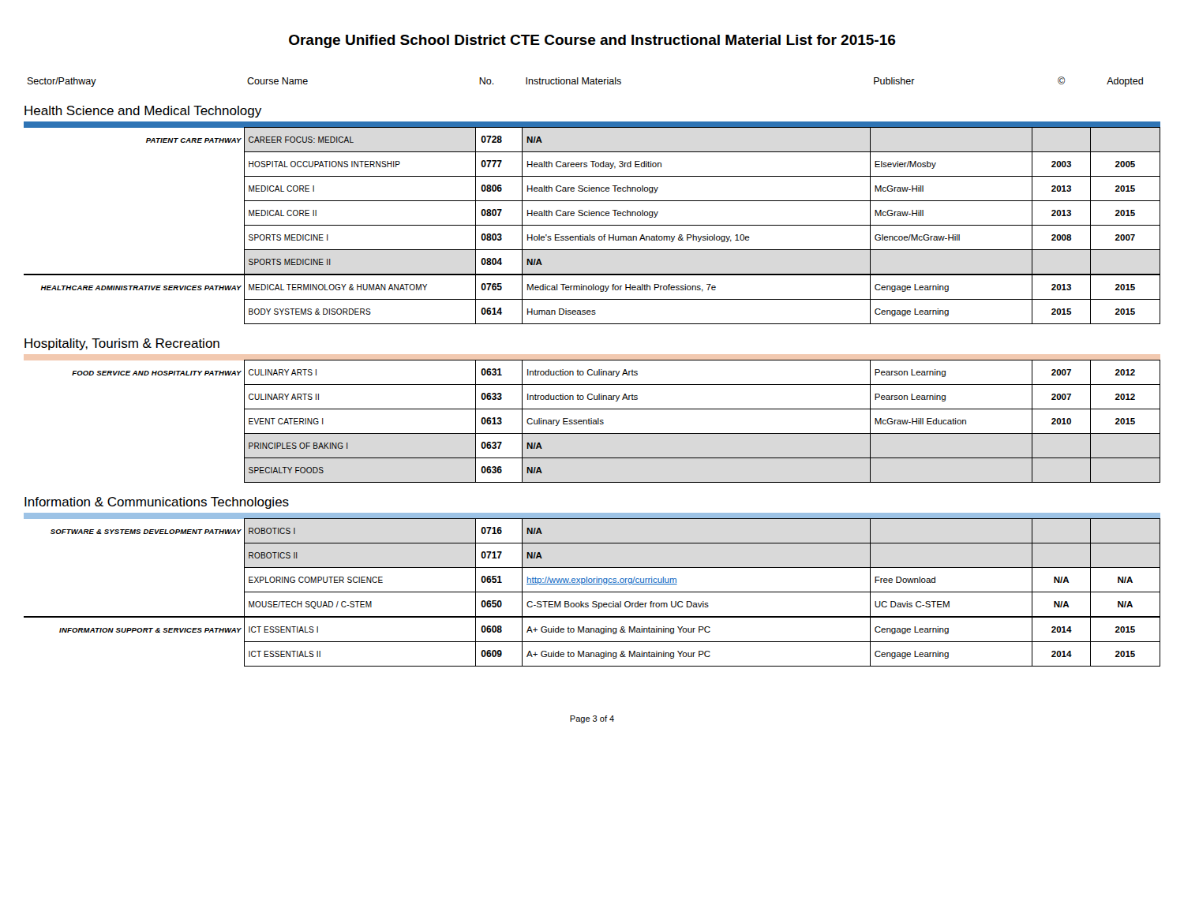Orange Unified School District CTE Course and Instructional Material List for 2015-16
| Sector/Pathway | Course Name | No. | Instructional Materials | Publisher | © | Adopted |
| --- | --- | --- | --- | --- | --- | --- |
| Health Science and Medical Technology |
| PATIENT CARE PATHWAY | CAREER FOCUS: MEDICAL | 0728 | N/A | | | |
| | HOSPITAL OCCUPATIONS INTERNSHIP | 0777 | Health Careers Today, 3rd Edition | Elsevier/Mosby | 2003 | 2005 |
| | MEDICAL CORE I | 0806 | Health Care Science Technology | McGraw-Hill | 2013 | 2015 |
| | MEDICAL CORE II | 0807 | Health Care Science Technology | McGraw-Hill | 2013 | 2015 |
| | SPORTS MEDICINE I | 0803 | Hole's Essentials of Human Anatomy & Physiology, 10e | Glencoe/McGraw-Hill | 2008 | 2007 |
| | SPORTS MEDICINE II | 0804 | N/A | | | |
| HEALTHCARE ADMINISTRATIVE SERVICES PATHWAY | MEDICAL TERMINOLOGY & HUMAN ANATOMY | 0765 | Medical Terminology for Health Professions, 7e | Cengage Learning | 2013 | 2015 |
| | BODY SYSTEMS & DISORDERS | 0614 | Human Diseases | Cengage Learning | 2015 | 2015 |
| Hospitality, Tourism & Recreation |
| FOOD SERVICE AND HOSPITALITY PATHWAY | CULINARY ARTS I | 0631 | Introduction to Culinary Arts | Pearson Learning | 2007 | 2012 |
| | CULINARY ARTS II | 0633 | Introduction to Culinary Arts | Pearson Learning | 2007 | 2012 |
| | EVENT CATERING I | 0613 | Culinary Essentials | McGraw-Hill Education | 2010 | 2015 |
| | PRINCIPLES OF BAKING I | 0637 | N/A | | | |
| | SPECIALTY FOODS | 0636 | N/A | | | |
| Information & Communications Technologies |
| SOFTWARE & SYSTEMS DEVELOPMENT PATHWAY | ROBOTICS I | 0716 | N/A | | | |
| | ROBOTICS II | 0717 | N/A | | | |
| | EXPLORING COMPUTER SCIENCE | 0651 | http://www.exploringcs.org/curriculum | Free Download | N/A | N/A |
| | MOUSE/TECH SQUAD / C-STEM | 0650 | C-STEM Books Special Order from UC Davis | UC Davis C-STEM | N/A | N/A |
| INFORMATION SUPPORT & SERVICES PATHWAY | ICT ESSENTIALS I | 0608 | A+ Guide to Managing & Maintaining Your PC | Cengage Learning | 2014 | 2015 |
| | ICT ESSENTIALS II | 0609 | A+ Guide to Managing & Maintaining Your PC | Cengage Learning | 2014 | 2015 |
Page 3 of 4